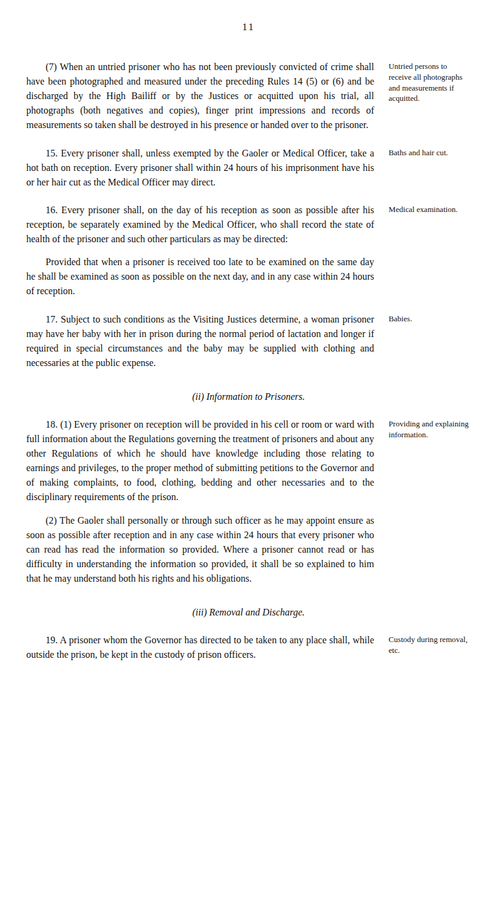11
(7) When an untried prisoner who has not been previously convicted of crime shall have been photographed and measured under the preceding Rules 14 (5) or (6) and be discharged by the High Bailiff or by the Justices or acquitted upon his trial, all photographs (both negatives and copies), finger print impressions and records of measurements so taken shall be destroyed in his presence or handed over to the prisoner.
Untried persons to receive all photographs and measurements if acquitted.
15. Every prisoner shall, unless exempted by the Gaoler or Medical Officer, take a hot bath on reception. Every prisoner shall within 24 hours of his imprisonment have his or her hair cut as the Medical Officer may direct.
Baths and hair cut.
16. Every prisoner shall, on the day of his reception as soon as possible after his reception, be separately examined by the Medical Officer, who shall record the state of health of the prisoner and such other particulars as may be directed:
Provided that when a prisoner is received too late to be examined on the same day he shall be examined as soon as possible on the next day, and in any case within 24 hours of reception.
Medical examination.
17. Subject to such conditions as the Visiting Justices determine, a woman prisoner may have her baby with her in prison during the normal period of lactation and longer if required in special circumstances and the baby may be supplied with clothing and necessaries at the public expense.
Babies.
(ii) Information to Prisoners.
18. (1) Every prisoner on reception will be provided in his cell or room or ward with full information about the Regulations governing the treatment of prisoners and about any other Regulations of which he should have knowledge including those relating to earnings and privileges, to the proper method of submitting petitions to the Governor and of making complaints, to food, clothing, bedding and other necessaries and to the disciplinary requirements of the prison.
(2) The Gaoler shall personally or through such officer as he may appoint ensure as soon as possible after reception and in any case within 24 hours that every prisoner who can read has read the information so provided. Where a prisoner cannot read or has difficulty in understanding the information so provided, it shall be so explained to him that he may understand both his rights and his obligations.
Providing and explaining information.
(iii) Removal and Discharge.
19. A prisoner whom the Governor has directed to be taken to any place shall, while outside the prison, be kept in the custody of prison officers.
Custody during removal, etc.